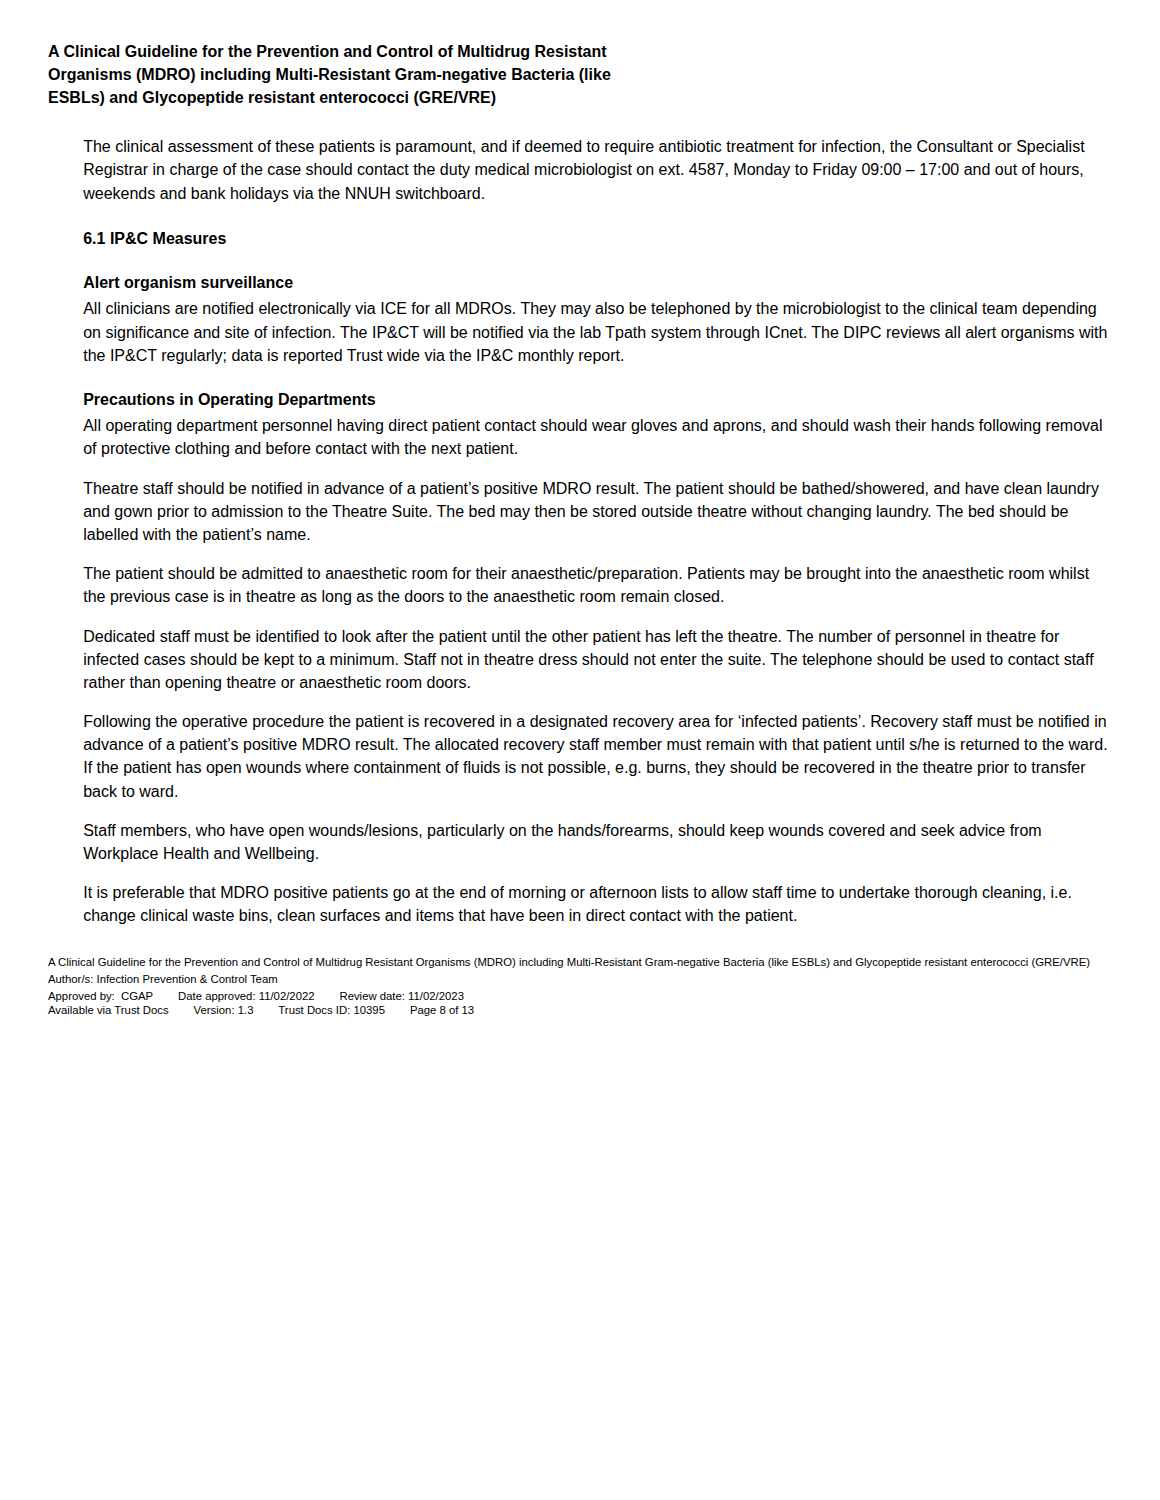A Clinical Guideline for the Prevention and Control of Multidrug Resistant
Organisms (MDRO) including Multi-Resistant Gram-negative Bacteria (like
ESBLs) and Glycopeptide resistant enterococci (GRE/VRE)
The clinical assessment of these patients is paramount, and if deemed to require antibiotic treatment for infection, the Consultant or Specialist Registrar in charge of the case should contact the duty medical microbiologist on ext. 4587, Monday to Friday 09:00 – 17:00 and out of hours, weekends and bank holidays via the NNUH switchboard.
6.1 IP&C Measures
Alert organism surveillance
All clinicians are notified electronically via ICE for all MDROs. They may also be telephoned by the microbiologist to the clinical team depending on significance and site of infection. The IP&CT will be notified via the lab Tpath system through ICnet. The DIPC reviews all alert organisms with the IP&CT regularly; data is reported Trust wide via the IP&C monthly report.
Precautions in Operating Departments
All operating department personnel having direct patient contact should wear gloves and aprons, and should wash their hands following removal of protective clothing and before contact with the next patient.
Theatre staff should be notified in advance of a patient’s positive MDRO result. The patient should be bathed/showered, and have clean laundry and gown prior to admission to the Theatre Suite. The bed may then be stored outside theatre without changing laundry. The bed should be labelled with the patient’s name.
The patient should be admitted to anaesthetic room for their anaesthetic/preparation. Patients may be brought into the anaesthetic room whilst the previous case is in theatre as long as the doors to the anaesthetic room remain closed.
Dedicated staff must be identified to look after the patient until the other patient has left the theatre. The number of personnel in theatre for infected cases should be kept to a minimum. Staff not in theatre dress should not enter the suite. The telephone should be used to contact staff rather than opening theatre or anaesthetic room doors.
Following the operative procedure the patient is recovered in a designated recovery area for ‘infected patients’. Recovery staff must be notified in advance of a patient’s positive MDRO result. The allocated recovery staff member must remain with that patient until s/he is returned to the ward. If the patient has open wounds where containment of fluids is not possible, e.g. burns, they should be recovered in the theatre prior to transfer back to ward.
Staff members, who have open wounds/lesions, particularly on the hands/forearms, should keep wounds covered and seek advice from Workplace Health and Wellbeing.
It is preferable that MDRO positive patients go at the end of morning or afternoon lists to allow staff time to undertake thorough cleaning, i.e. change clinical waste bins, clean surfaces and items that have been in direct contact with the patient.
A Clinical Guideline for the Prevention and Control of Multidrug Resistant Organisms (MDRO) including Multi-Resistant Gram-negative Bacteria (like ESBLs) and Glycopeptide resistant enterococci (GRE/VRE)
Author/s: Infection Prevention & Control Team
Approved by: CGAP Date approved: 11/02/2022 Review date: 11/02/2023
Available via Trust Docs Version: 1.3 Trust Docs ID: 10395 Page 8 of 13